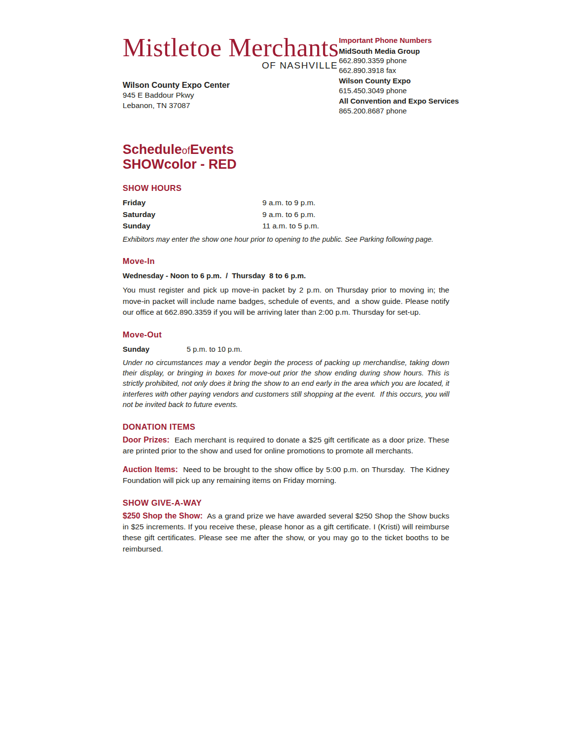Mistletoe Merchants
OF NASHVILLE
Wilson County Expo Center
945 E Baddour Pkwy
Lebanon, TN 37087
Important Phone Numbers
MidSouth Media Group
662.890.3359 phone
662.890.3918 fax
Wilson County Expo
615.450.3049 phone
All Convention and Expo Services
865.200.8687 phone
Scheduleof Events SHOWcolor - RED
SHOW HOURS
| Friday | 9 a.m. to 9 p.m. |
| Saturday | 9 a.m. to 6 p.m. |
| Sunday | 11 a.m. to 5 p.m. |
Exhibitors may enter the show one hour prior to opening to the public. See Parking following page.
Move-In
Wednesday - Noon to 6 p.m. / Thursday 8 to 6 p.m.
You must register and pick up move-in packet by 2 p.m. on Thursday prior to moving in; the move-in packet will include name badges, schedule of events, and a show guide. Please notify our office at 662.890.3359 if you will be arriving later than 2:00 p.m. Thursday for set-up.
Move-Out
Sunday5 p.m. to 10 p.m.
Under no circumstances may a vendor begin the process of packing up merchandise, taking down their display, or bringing in boxes for move-out prior the show ending during show hours. This is strictly prohibited, not only does it bring the show to an end early in the area which you are located, it interferes with other paying vendors and customers still shopping at the event. If this occurs, you will not be invited back to future events.
DONATION ITEMS
Door Prizes: Each merchant is required to donate a $25 gift certificate as a door prize. These are printed prior to the show and used for online promotions to promote all merchants.
Auction Items: Need to be brought to the show office by 5:00 p.m. on Thursday. The Kidney Foundation will pick up any remaining items on Friday morning.
SHOW GIVE-A-WAY
$250 Shop the Show: As a grand prize we have awarded several $250 Shop the Show bucks in $25 increments. If you receive these, please honor as a gift certificate. I (Kristi) will reimburse these gift certificates. Please see me after the show, or you may go to the ticket booths to be reimbursed.